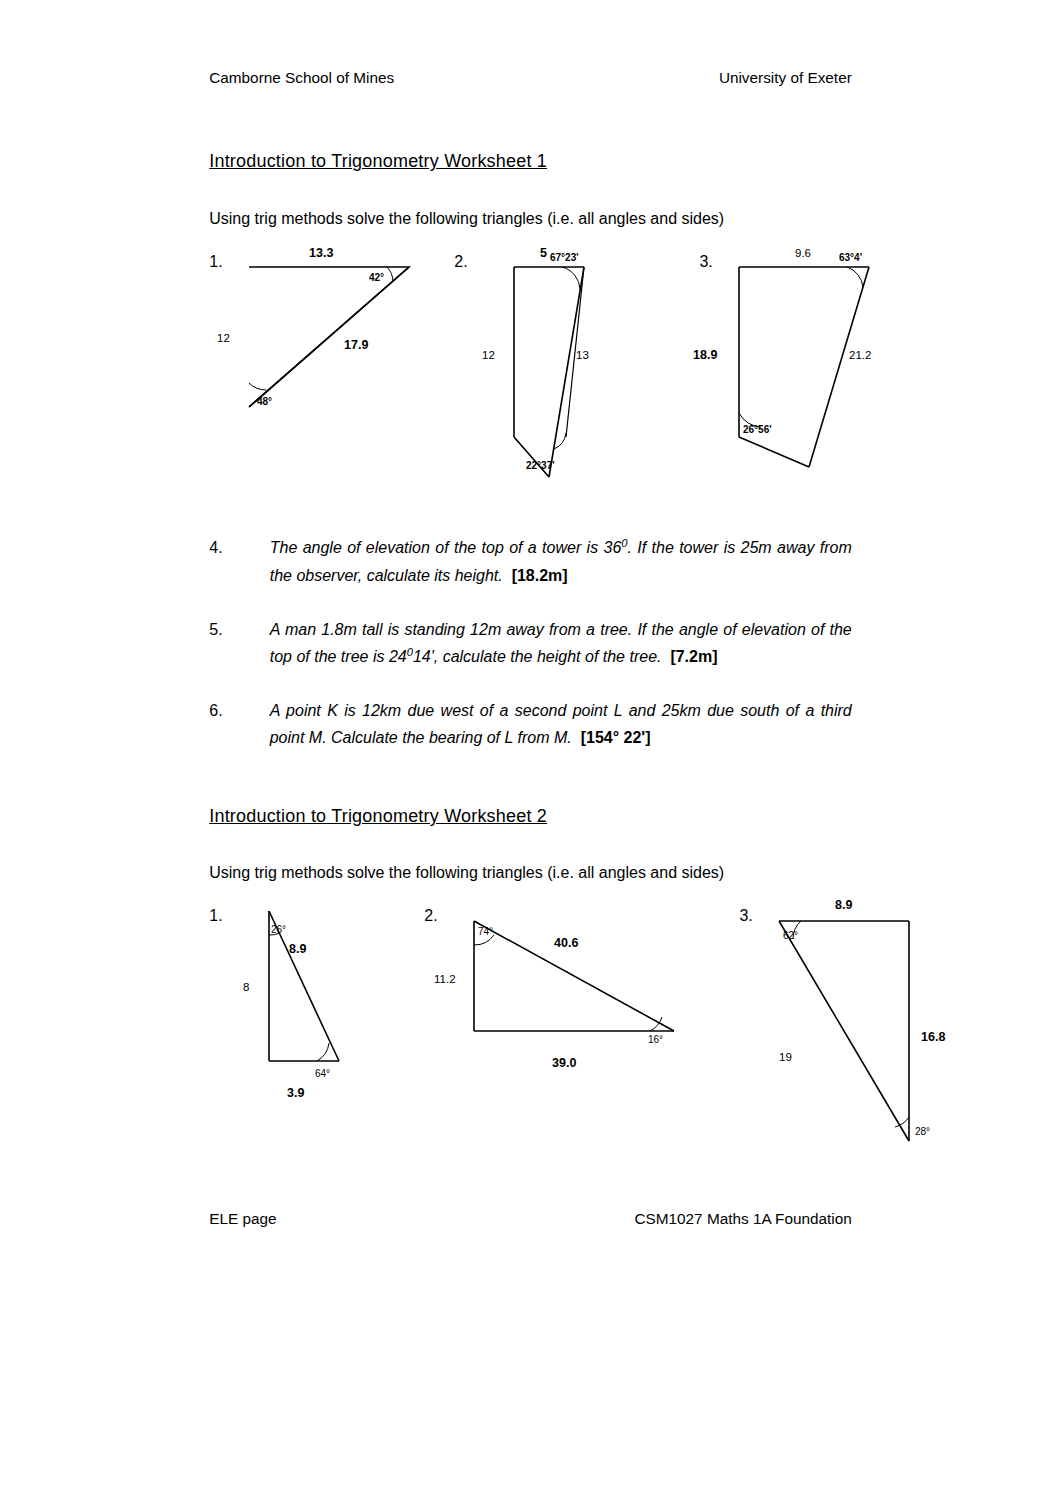Camborne School of Mines University of Exeter
Introduction to Trigonometry Worksheet 1
Using trig methods solve the following triangles (i.e. all angles and sides)
1. 13.3 17.9 12 42° 48°
2. 5 12 13 67°23' 22°37'
3. 9.6 18.9 21.2 63°4' 26°56'
The angle of elevation of the top of a tower is 360. If the tower is 25m away from the observer, calculate its height. [18.2m]
A man 1.8m tall is standing 12m away from a tree. If the angle of elevation of the top of the tree is 24014', calculate the height of the tree. [7.2m]
A point K is 12km due west of a second point L and 25km due south of a third point M. Calculate the bearing of L from M. [154° 22']
Introduction to Trigonometry Worksheet 2
Using trig methods solve the following triangles (i.e. all angles and sides)
1. 26° 8.9 8 64° 3.9
2. 74° 40.6 11.2 16° 39.0
3. 8.9 62° 19 16.8 28°
ELE page CSM1027 Maths 1A Foundation